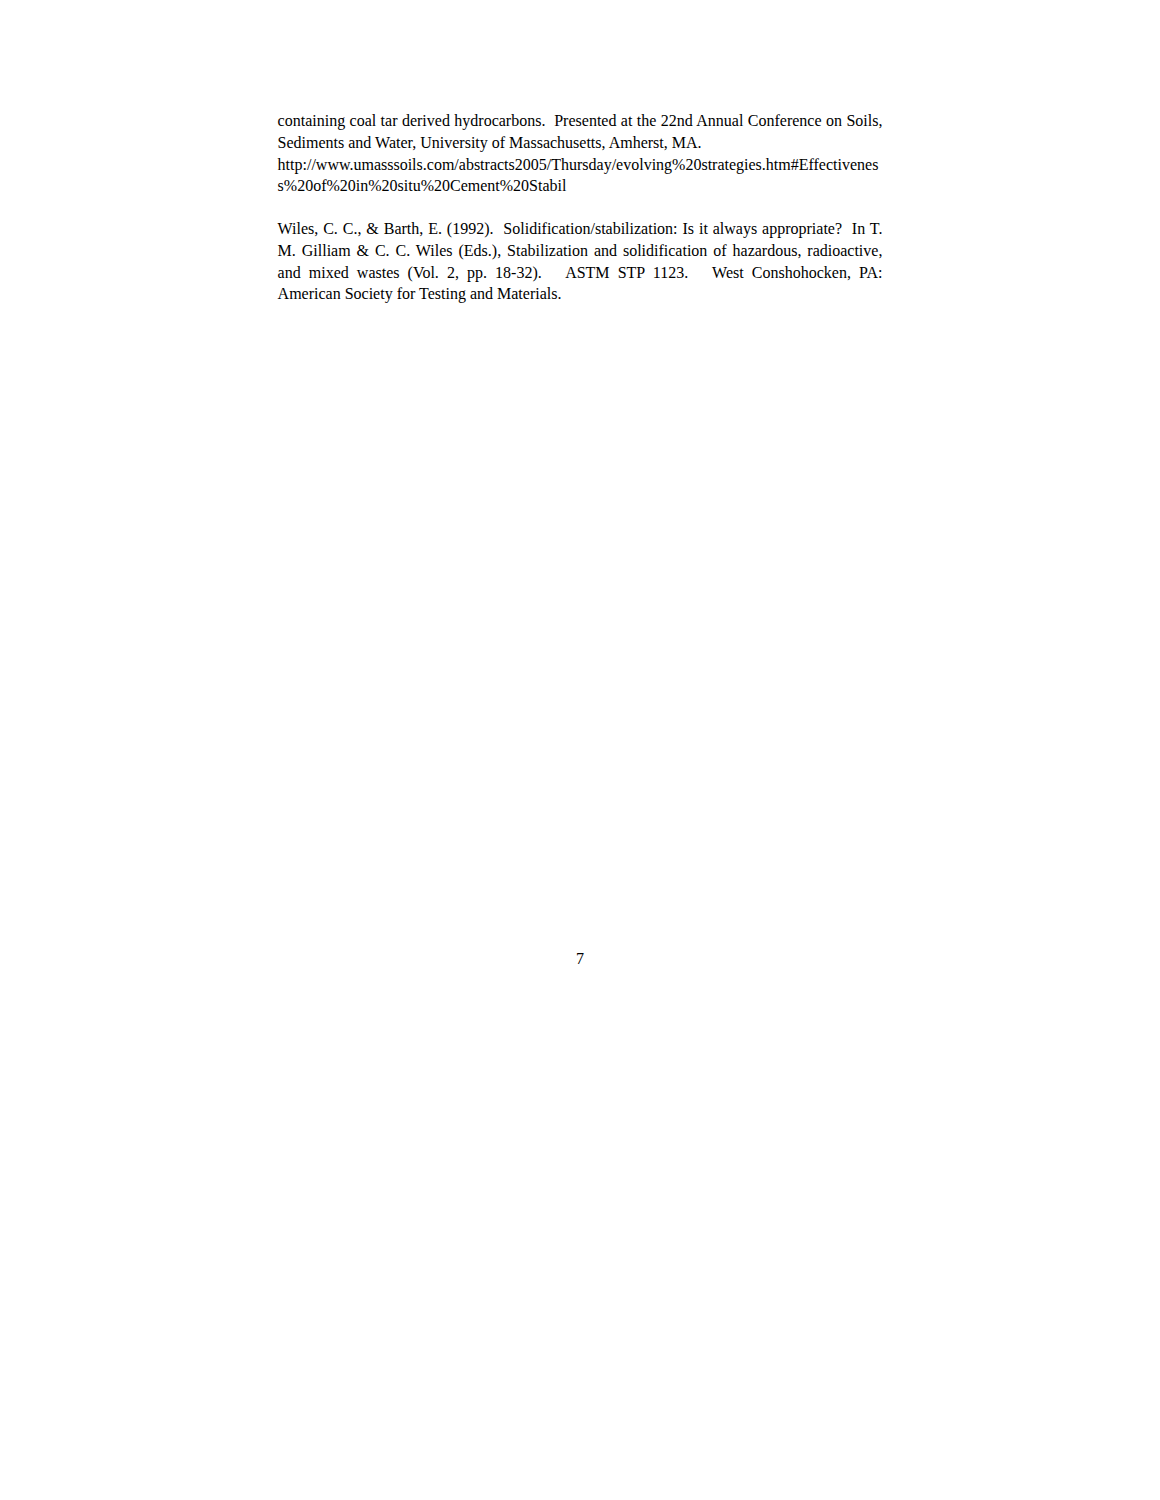containing coal tar derived hydrocarbons. Presented at the 22nd Annual Conference on Soils, Sediments and Water, University of Massachusetts, Amherst, MA.
http://www.umasssoils.com/abstracts2005/Thursday/evolving%20strategies.htm#Effectiveness%20of%20in%20situ%20Cement%20Stabil
Wiles, C. C., & Barth, E. (1992). Solidification/stabilization: Is it always appropriate? In T. M. Gilliam & C. C. Wiles (Eds.), Stabilization and solidification of hazardous, radioactive, and mixed wastes (Vol. 2, pp. 18-32). ASTM STP 1123. West Conshohocken, PA: American Society for Testing and Materials.
7